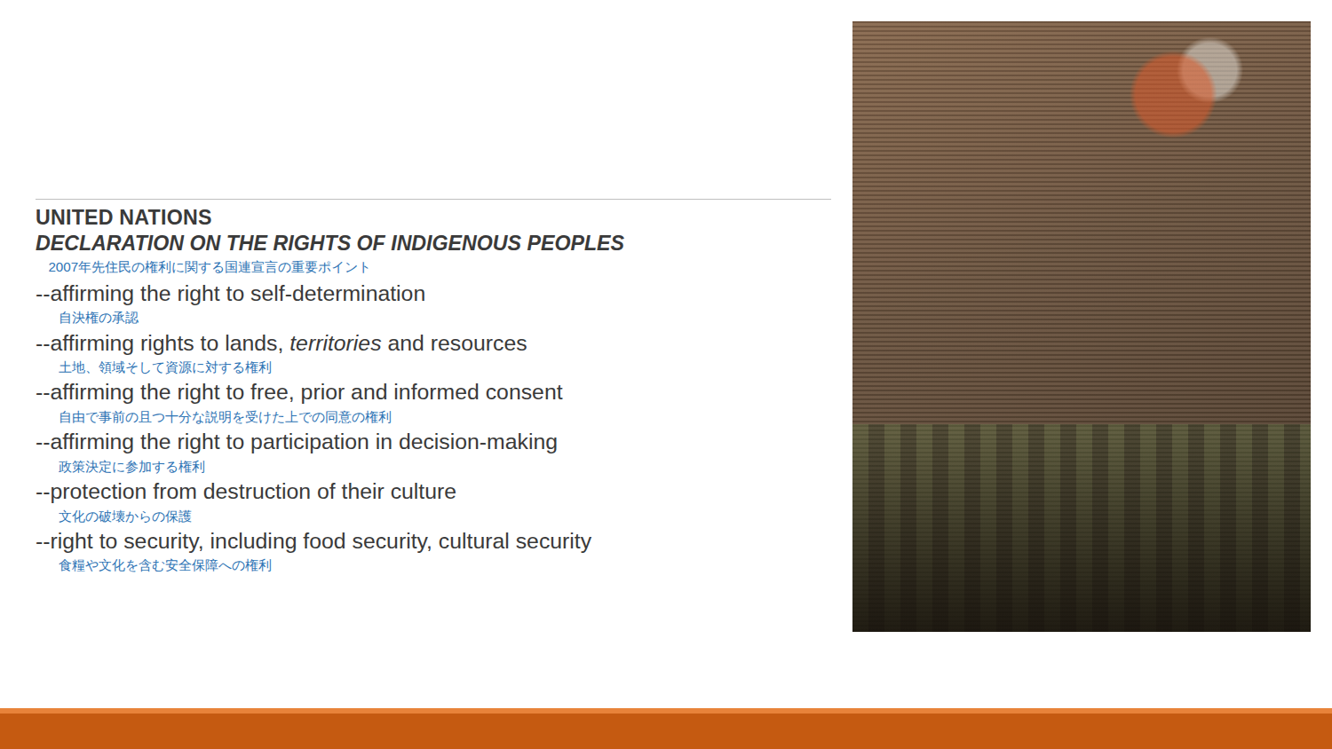UNITED NATIONS
DECLARATION ON THE RIGHTS OF INDIGENOUS PEOPLES
2007年先住民の権利に関する国連宣言の重要ポイント
--affirming the right to self-determination
自決権の承認
--affirming rights to lands, territories and resources
土地、領域そして資源に対する権利
--affirming the right to free, prior and informed consent
自由で事前の且つ十分な説明を受けた上での同意の権利
--affirming the right to participation in decision-making
政策決定に参加する権利
--protection from destruction of their culture
文化の破壊からの保護
--right to security, including food security, cultural security
食糧や文化を含む安全保障への権利